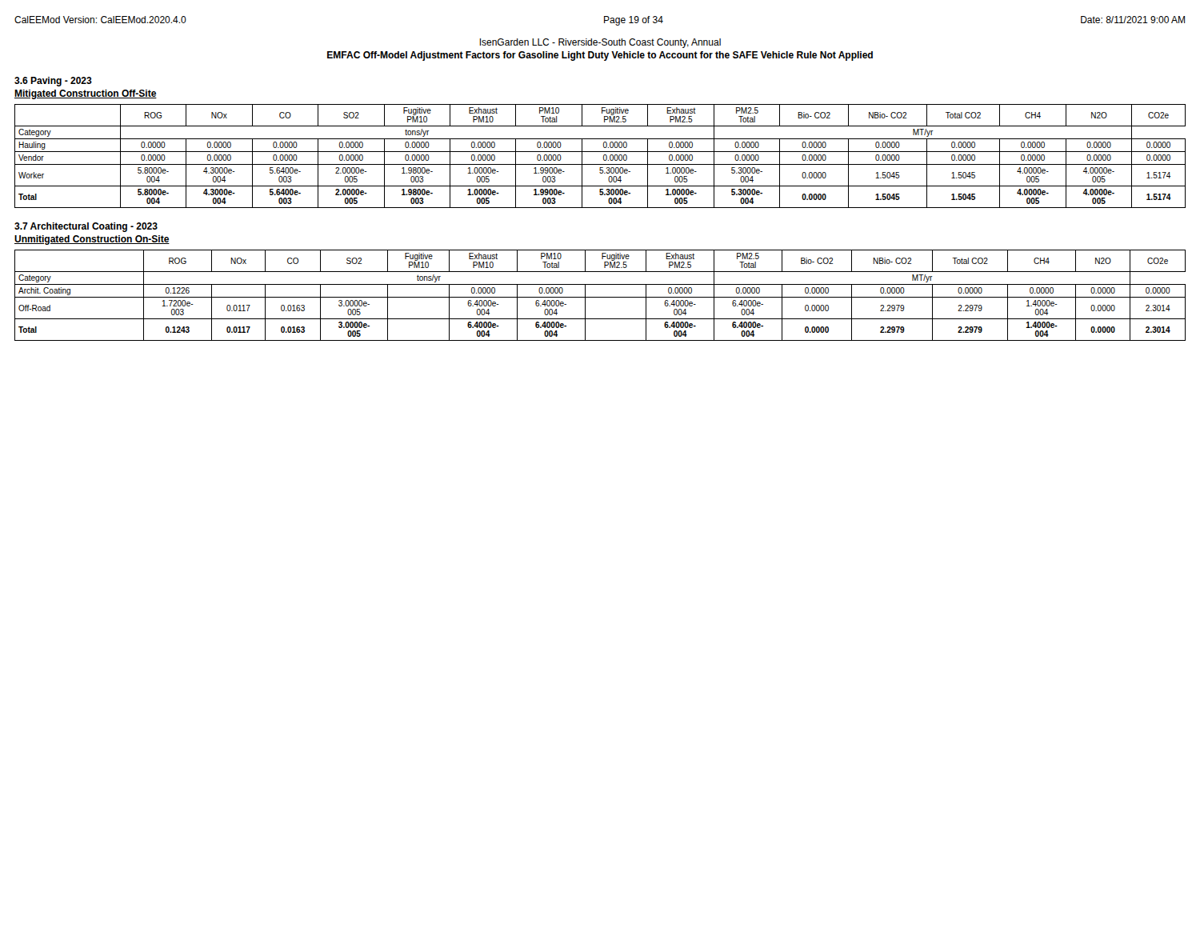CalEEMod Version: CalEEMod.2020.4.0
Page 19 of 34
Date: 8/11/2021 9:00 AM
IsenGarden LLC - Riverside-South Coast County, Annual
EMFAC Off-Model Adjustment Factors for Gasoline Light Duty Vehicle to Account for the SAFE Vehicle Rule Not Applied
3.6 Paving - 2023
Mitigated Construction Off-Site
| | ROG | NOx | CO | SO2 | Fugitive PM10 | Exhaust PM10 | PM10 Total | Fugitive PM2.5 | Exhaust PM2.5 | PM2.5 Total | Bio- CO2 | NBio- CO2 | Total CO2 | CH4 | N2O | CO2e |
| --- | --- | --- | --- | --- | --- | --- | --- | --- | --- | --- | --- | --- | --- | --- | --- | --- |
| Category | tons/yr | MT/yr | |
| Hauling | 0.0000 | 0.0000 | 0.0000 | 0.0000 | 0.0000 | 0.0000 | 0.0000 | 0.0000 | 0.0000 | 0.0000 | 0.0000 | 0.0000 | 0.0000 | 0.0000 | 0.0000 | 0.0000 |
| Vendor | 0.0000 | 0.0000 | 0.0000 | 0.0000 | 0.0000 | 0.0000 | 0.0000 | 0.0000 | 0.0000 | 0.0000 | 0.0000 | 0.0000 | 0.0000 | 0.0000 | 0.0000 | 0.0000 |
| Worker | 5.8000e- 004 | 4.3000e- 004 | 5.6400e- 003 | 2.0000e- 005 | 1.9800e- 003 | 1.0000e- 005 | 1.9900e- 003 | 5.3000e- 004 | 1.0000e- 005 | 5.3000e- 004 | 0.0000 | 1.5045 | 1.5045 | 4.0000e- 005 | 4.0000e- 005 | 1.5174 |
| Total | 5.8000e- 004 | 4.3000e- 004 | 5.6400e- 003 | 2.0000e- 005 | 1.9800e- 003 | 1.0000e- 005 | 1.9900e- 003 | 5.3000e- 004 | 1.0000e- 005 | 5.3000e- 004 | 0.0000 | 1.5045 | 1.5045 | 4.0000e- 005 | 4.0000e- 005 | 1.5174 |
3.7 Architectural Coating - 2023
Unmitigated Construction On-Site
| | ROG | NOx | CO | SO2 | Fugitive PM10 | Exhaust PM10 | PM10 Total | Fugitive PM2.5 | Exhaust PM2.5 | PM2.5 Total | Bio- CO2 | NBio- CO2 | Total CO2 | CH4 | N2O | CO2e |
| --- | --- | --- | --- | --- | --- | --- | --- | --- | --- | --- | --- | --- | --- | --- | --- | --- |
| Category | tons/yr | MT/yr | |
| Archit. Coating | 0.1226 | | | | | 0.0000 | 0.0000 | | 0.0000 | 0.0000 | 0.0000 | 0.0000 | 0.0000 | 0.0000 | 0.0000 | 0.0000 |
| Off-Road | 1.7200e- 003 | 0.0117 | 0.0163 | 3.0000e- 005 | | 6.4000e- 004 | 6.4000e- 004 | | 6.4000e- 004 | 6.4000e- 004 | 0.0000 | 2.2979 | 2.2979 | 1.4000e- 004 | 0.0000 | 2.3014 |
| Total | 0.1243 | 0.0117 | 0.0163 | 3.0000e- 005 | | 6.4000e- 004 | 6.4000e- 004 | | 6.4000e- 004 | 6.4000e- 004 | 0.0000 | 2.2979 | 2.2979 | 1.4000e- 004 | 0.0000 | 2.3014 |